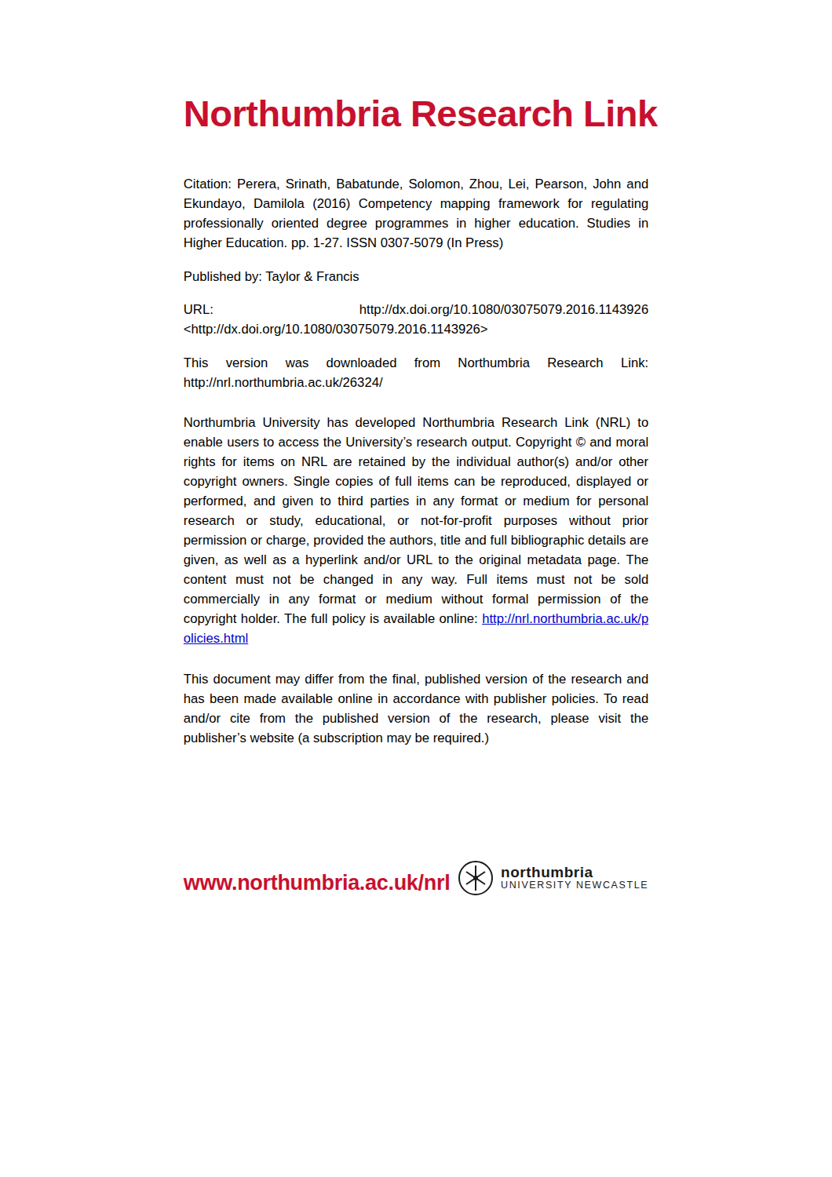Northumbria Research Link
Citation: Perera, Srinath, Babatunde, Solomon, Zhou, Lei, Pearson, John and Ekundayo, Damilola (2016) Competency mapping framework for regulating professionally oriented degree programmes in higher education. Studies in Higher Education. pp. 1-27. ISSN 0307-5079 (In Press)
Published by: Taylor & Francis
URL: http://dx.doi.org/10.1080/03075079.2016.1143926 <http://dx.doi.org/10.1080/03075079.2016.1143926>
This version was downloaded from Northumbria Research Link: http://nrl.northumbria.ac.uk/26324/
Northumbria University has developed Northumbria Research Link (NRL) to enable users to access the University’s research output. Copyright © and moral rights for items on NRL are retained by the individual author(s) and/or other copyright owners. Single copies of full items can be reproduced, displayed or performed, and given to third parties in any format or medium for personal research or study, educational, or not-for-profit purposes without prior permission or charge, provided the authors, title and full bibliographic details are given, as well as a hyperlink and/or URL to the original metadata page. The content must not be changed in any way. Full items must not be sold commercially in any format or medium without formal permission of the copyright holder. The full policy is available online: http://nrl.northumbria.ac.uk/policies.html
This document may differ from the final, published version of the research and has been made available online in accordance with publisher policies. To read and/or cite from the published version of the research, please visit the publisher’s website (a subscription may be required.)
www.northumbria.ac.uk/nrl
northumbria
UNIVERSITY NEWCASTLE